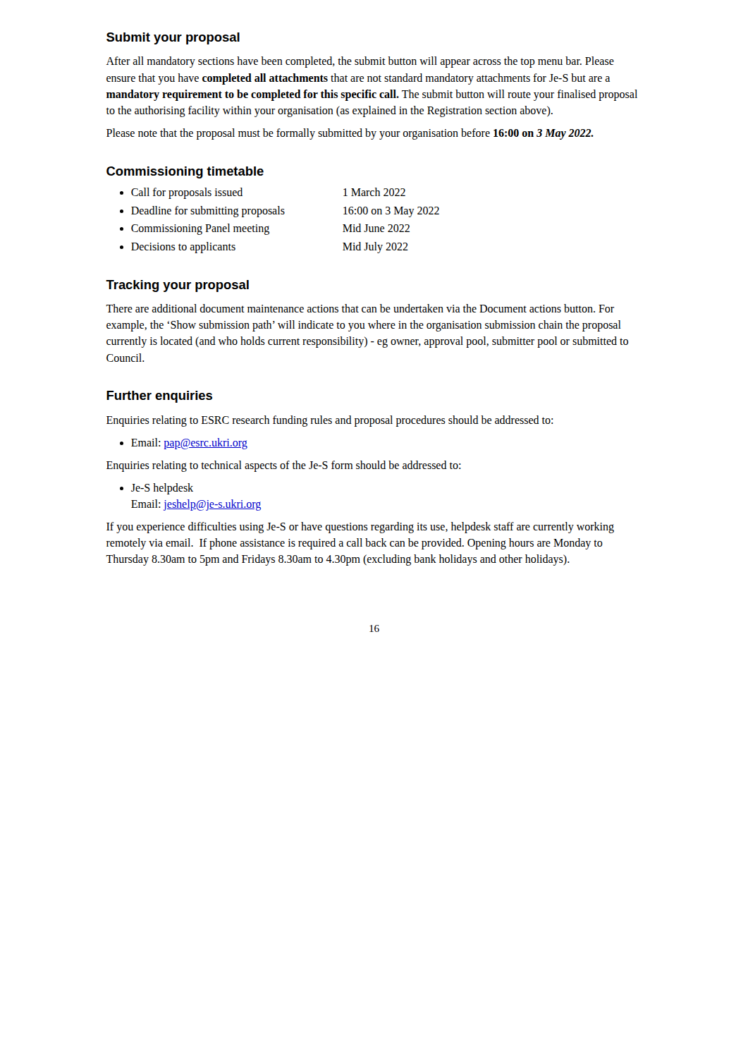Submit your proposal
After all mandatory sections have been completed, the submit button will appear across the top menu bar. Please ensure that you have completed all attachments that are not standard mandatory attachments for Je-S but are a mandatory requirement to be completed for this specific call. The submit button will route your finalised proposal to the authorising facility within your organisation (as explained in the Registration section above).
Please note that the proposal must be formally submitted by your organisation before 16:00 on 3 May 2022.
Commissioning timetable
Call for proposals issued1 March 2022
Deadline for submitting proposals16:00 on 3 May 2022
Commissioning Panel meeting Mid June 2022
Decisions to applicants Mid July 2022
Tracking your proposal
There are additional document maintenance actions that can be undertaken via the Document actions button. For example, the ‘Show submission path’ will indicate to you where in the organisation submission chain the proposal currently is located (and who holds current responsibility) - eg owner, approval pool, submitter pool or submitted to Council.
Further enquiries
Enquiries relating to ESRC research funding rules and proposal procedures should be addressed to:
Email: pap@esrc.ukri.org
Enquiries relating to technical aspects of the Je-S form should be addressed to:
Je-S helpdesk
Email: jeshelp@je-s.ukri.org
If you experience difficulties using Je-S or have questions regarding its use, helpdesk staff are currently working remotely via email. If phone assistance is required a call back can be provided. Opening hours are Monday to Thursday 8.30am to 5pm and Fridays 8.30am to 4.30pm (excluding bank holidays and other holidays).
16